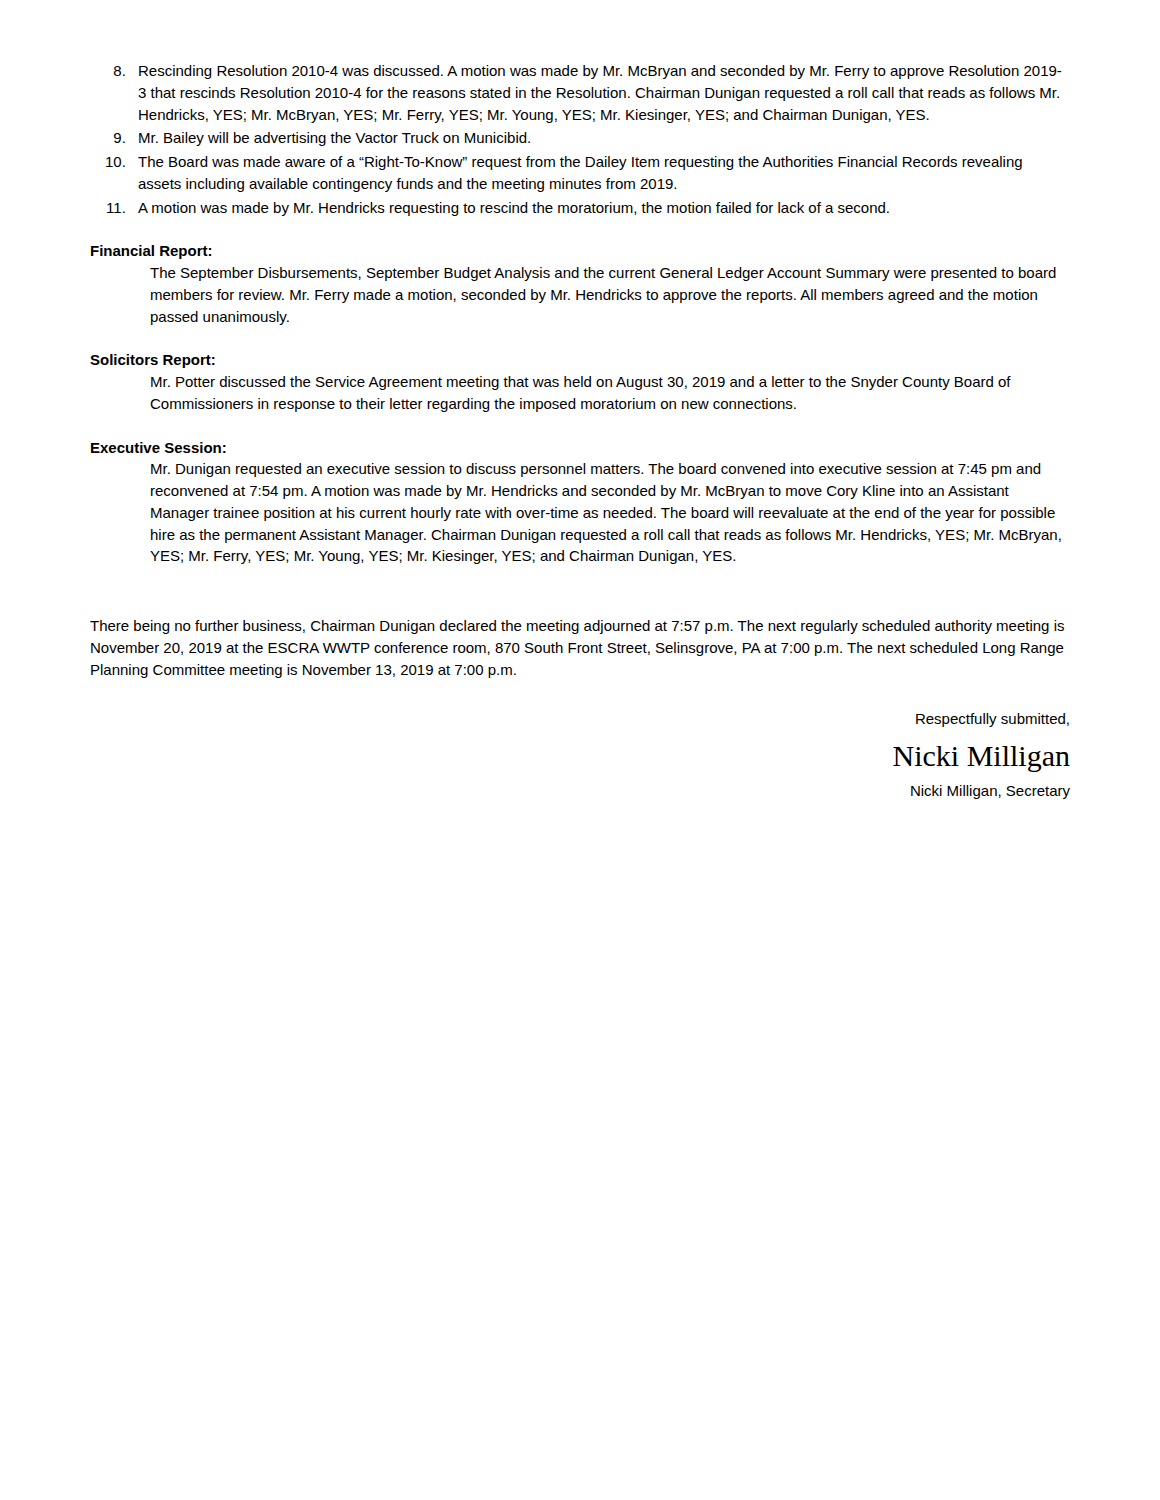Rescinding Resolution 2010-4 was discussed. A motion was made by Mr. McBryan and seconded by Mr. Ferry to approve Resolution 2019-3 that rescinds Resolution 2010-4 for the reasons stated in the Resolution. Chairman Dunigan requested a roll call that reads as follows Mr. Hendricks, YES; Mr. McBryan, YES; Mr. Ferry, YES; Mr. Young, YES; Mr. Kiesinger, YES; and Chairman Dunigan, YES.
Mr. Bailey will be advertising the Vactor Truck on Municibid.
The Board was made aware of a “Right-To-Know” request from the Dailey Item requesting the Authorities Financial Records revealing assets including available contingency funds and the meeting minutes from 2019.
A motion was made by Mr. Hendricks requesting to rescind the moratorium, the motion failed for lack of a second.
Financial Report:
The September Disbursements, September Budget Analysis and the current General Ledger Account Summary were presented to board members for review. Mr. Ferry made a motion, seconded by Mr. Hendricks to approve the reports. All members agreed and the motion passed unanimously.
Solicitors Report:
Mr. Potter discussed the Service Agreement meeting that was held on August 30, 2019 and a letter to the Snyder County Board of Commissioners in response to their letter regarding the imposed moratorium on new connections.
Executive Session:
Mr. Dunigan requested an executive session to discuss personnel matters. The board convened into executive session at 7:45 pm and reconvened at 7:54 pm. A motion was made by Mr. Hendricks and seconded by Mr. McBryan to move Cory Kline into an Assistant Manager trainee position at his current hourly rate with over-time as needed. The board will reevaluate at the end of the year for possible hire as the permanent Assistant Manager. Chairman Dunigan requested a roll call that reads as follows Mr. Hendricks, YES; Mr. McBryan, YES; Mr. Ferry, YES; Mr. Young, YES; Mr. Kiesinger, YES; and Chairman Dunigan, YES.
There being no further business, Chairman Dunigan declared the meeting adjourned at 7:57 p.m. The next regularly scheduled authority meeting is November 20, 2019 at the ESCRA WWTP conference room, 870 South Front Street, Selinsgrove, PA at 7:00 p.m. The next scheduled Long Range Planning Committee meeting is November 13, 2019 at 7:00 p.m.
Respectfully submitted,
Nicki Milligan
Nicki Milligan, Secretary